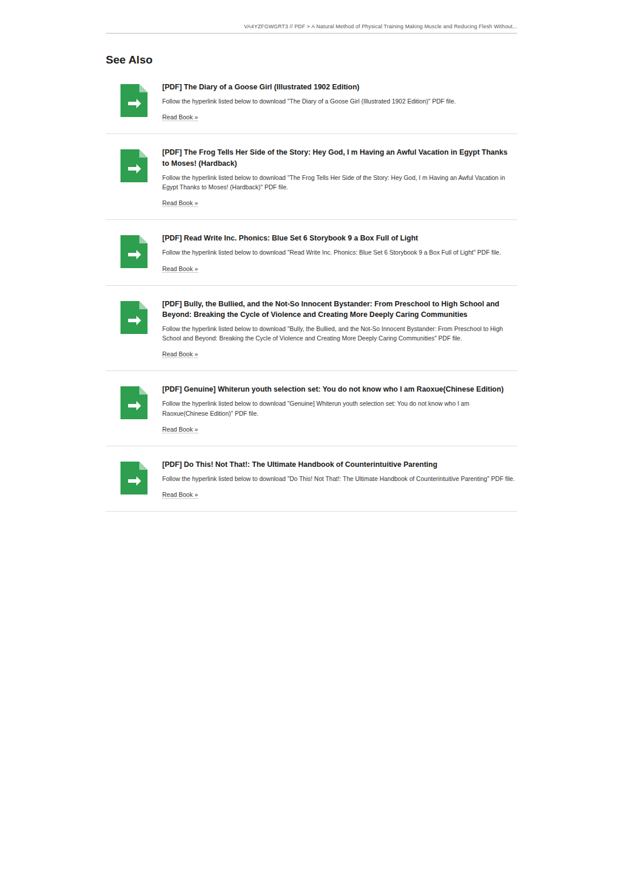VA4YZFGWGRT3 // PDF > A Natural Method of Physical Training Making Muscle and Reducing Flesh Without...
See Also
[PDF] The Diary of a Goose Girl (Illustrated 1902 Edition)
Follow the hyperlink listed below to download "The Diary of a Goose Girl (Illustrated 1902 Edition)" PDF file.
Read Book »
[PDF] The Frog Tells Her Side of the Story: Hey God, I m Having an Awful Vacation in Egypt Thanks to Moses! (Hardback)
Follow the hyperlink listed below to download "The Frog Tells Her Side of the Story: Hey God, I m Having an Awful Vacation in Egypt Thanks to Moses! (Hardback)" PDF file.
Read Book »
[PDF] Read Write Inc. Phonics: Blue Set 6 Storybook 9 a Box Full of Light
Follow the hyperlink listed below to download "Read Write Inc. Phonics: Blue Set 6 Storybook 9 a Box Full of Light" PDF file.
Read Book »
[PDF] Bully, the Bullied, and the Not-So Innocent Bystander: From Preschool to High School and Beyond: Breaking the Cycle of Violence and Creating More Deeply Caring Communities
Follow the hyperlink listed below to download "Bully, the Bullied, and the Not-So Innocent Bystander: From Preschool to High School and Beyond: Breaking the Cycle of Violence and Creating More Deeply Caring Communities" PDF file.
Read Book »
[PDF] Genuine] Whiterun youth selection set: You do not know who I am Raoxue(Chinese Edition)
Follow the hyperlink listed below to download "Genuine] Whiterun youth selection set: You do not know who I am Raoxue(Chinese Edition)" PDF file.
Read Book »
[PDF] Do This! Not That!: The Ultimate Handbook of Counterintuitive Parenting
Follow the hyperlink listed below to download "Do This! Not That!: The Ultimate Handbook of Counterintuitive Parenting" PDF file.
Read Book »